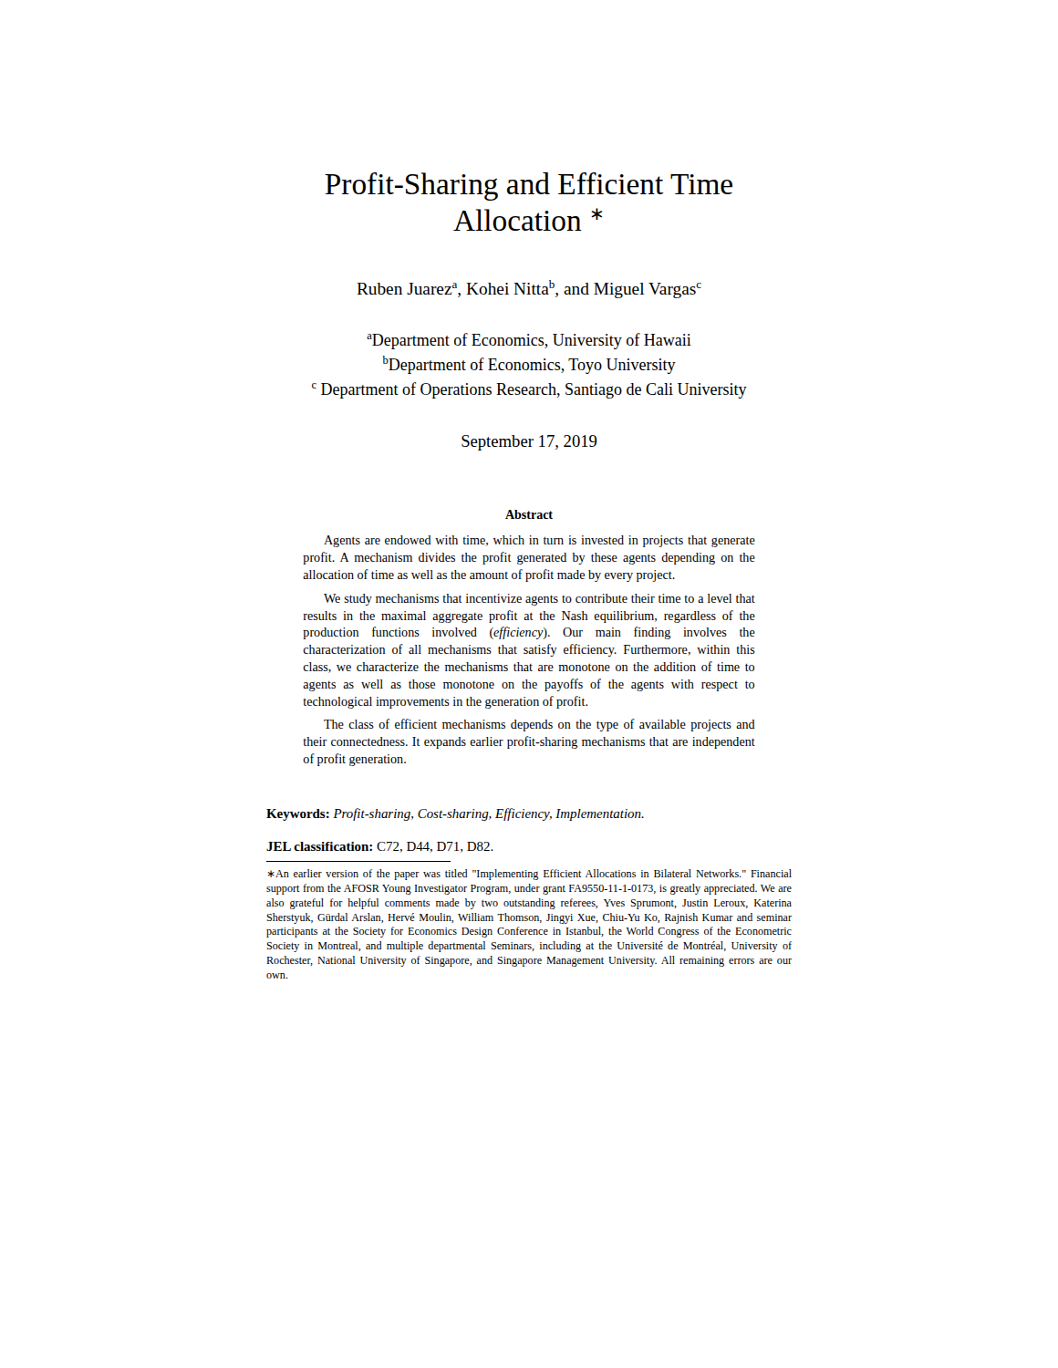Profit-Sharing and Efficient Time Allocation ∗
Ruben Juareza, Kohei Nittab, and Miguel Vargasc
aDepartment of Economics, University of Hawaii
bDepartment of Economics, Toyo University
c Department of Operations Research, Santiago de Cali University
September 17, 2019
Abstract
Agents are endowed with time, which in turn is invested in projects that generate profit. A mechanism divides the profit generated by these agents depending on the allocation of time as well as the amount of profit made by every project.
We study mechanisms that incentivize agents to contribute their time to a level that results in the maximal aggregate profit at the Nash equilibrium, regardless of the production functions involved (efficiency). Our main finding involves the characterization of all mechanisms that satisfy efficiency. Furthermore, within this class, we characterize the mechanisms that are monotone on the addition of time to agents as well as those monotone on the payoffs of the agents with respect to technological improvements in the generation of profit.
The class of efficient mechanisms depends on the type of available projects and their connectedness. It expands earlier profit-sharing mechanisms that are independent of profit generation.
Keywords: Profit-sharing, Cost-sharing, Efficiency, Implementation.
JEL classification: C72, D44, D71, D82.
∗An earlier version of the paper was titled "Implementing Efficient Allocations in Bilateral Networks." Financial support from the AFOSR Young Investigator Program, under grant FA9550-11-1-0173, is greatly appreciated. We are also grateful for helpful comments made by two outstanding referees, Yves Sprumont, Justin Leroux, Katerina Sherstyuk, Gürdal Arslan, Hervé Moulin, William Thomson, Jingyi Xue, Chiu-Yu Ko, Rajnish Kumar and seminar participants at the Society for Economics Design Conference in Istanbul, the World Congress of the Econometric Society in Montreal, and multiple departmental Seminars, including at the Université de Montréal, University of Rochester, National University of Singapore, and Singapore Management University. All remaining errors are our own.